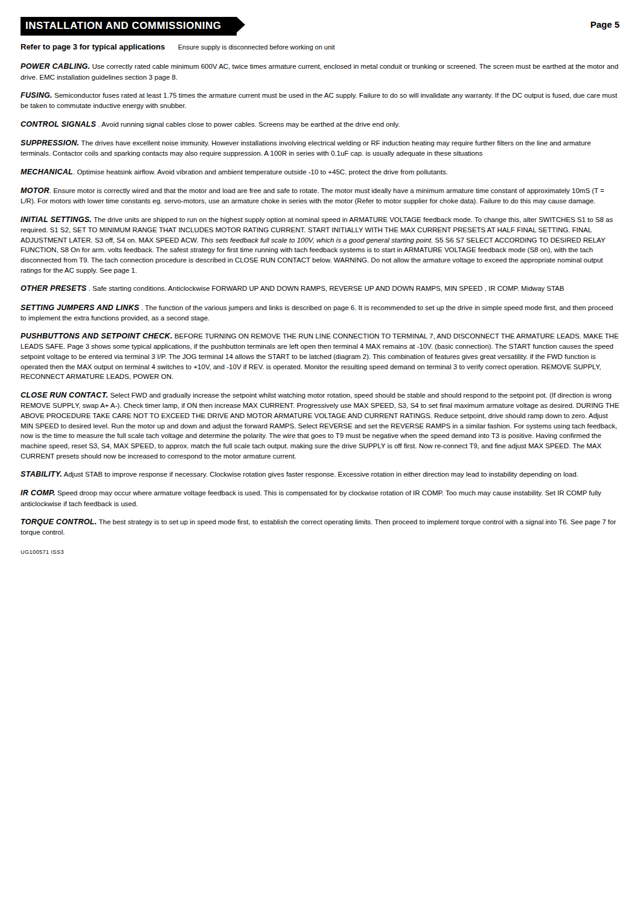Page 5 INSTALLATION AND COMMISSIONING
Refer to page 3 for typical applications Ensure supply is disconnected before working on unit
POWER CABLING. Use correctly rated cable minimum 600V AC, twice times armature current, enclosed in metal conduit or trunking or screened. The screen must be earthed at the motor and drive. EMC installation guidelines section 3 page 8.
FUSING. Semiconductor fuses rated at least 1.75 times the armature current must be used in the AC supply. Failure to do so will invalidate any warranty. If the DC output is fused, due care must be taken to commutate inductive energy with snubber.
CONTROL SIGNALS . Avoid running signal cables close to power cables. Screens may be earthed at the drive end only.
SUPPRESSION. The drives have excellent noise immunity. However installations involving electrical welding or RF induction heating may require further filters on the line and armature terminals. Contactor coils and sparking contacts may also require suppression. A 100R in series with 0.1uF cap. is usually adequate in these situations
MECHANICAL. Optimise heatsink airflow. Avoid vibration and ambient temperature outside -10 to +45C. protect the drive from pollutants.
MOTOR. Ensure motor is correctly wired and that the motor and load are free and safe to rotate. The motor must ideally have a minimum armature time constant of approximately 10mS (T = L/R). For motors with lower time constants eg. servo-motors, use an armature choke in series with the motor (Refer to motor supplier for choke data). Failure to do this may cause damage.
INITIAL SETTINGS. The drive units are shipped to run on the highest supply option at nominal speed in ARMATURE VOLTAGE feedback mode. To change this, alter SWITCHES S1 to S8 as required. S1 S2, SET TO MINIMUM RANGE THAT INCLUDES MOTOR RATING CURRENT. START INITIALLY WITH THE MAX CURRENT PRESETS AT HALF FINAL SETTING. FINAL ADJUSTMENT LATER. S3 off, S4 on. MAX SPEED ACW. This sets feedback full scale to 100V, which is a good general starting point. S5 S6 S7 SELECT ACCORDING TO DESIRED RELAY FUNCTION, S8 On for arm. volts feedback. The safest strategy for first time running with tach feedback systems is to start in ARMATURE VOLTAGE feedback mode (S8 on), with the tach disconnected from T9. The tach connection procedure is described in CLOSE RUN CONTACT below. WARNING. Do not allow the armature voltage to exceed the appropriate nominal output ratings for the AC supply. See page 1.
OTHER PRESETS . Safe starting conditions. Anticlockwise FORWARD UP AND DOWN RAMPS, REVERSE UP AND DOWN RAMPS, MIN SPEED , IR COMP. Midway STAB
SETTING JUMPERS AND LINKS . The function of the various jumpers and links is described on page 6. It is recommended to set up the drive in simple speed mode first, and then proceed to implement the extra functions provided, as a second stage.
PUSHBUTTONS AND SETPOINT CHECK. BEFORE TURNING ON REMOVE THE RUN LINE CONNECTION TO TERMINAL 7, AND DISCONNECT THE ARMATURE LEADS. MAKE THE LEADS SAFE. Page 3 shows some typical applications, if the pushbutton terminals are left open then terminal 4 MAX remains at -10V. (basic connection). The START function causes the speed setpoint voltage to be entered via terminal 3 I/P. The JOG terminal 14 allows the START to be latched (diagram 2). This combination of features gives great versatility. if the FWD function is operated then the MAX output on terminal 4 switches to +10V, and -10V if REV. is operated. Monitor the resulting speed demand on terminal 3 to verify correct operation. REMOVE SUPPLY, RECONNECT ARMATURE LEADS, POWER ON.
CLOSE RUN CONTACT. Select FWD and gradually increase the setpoint whilst watching motor rotation, speed should be stable and should respond to the setpoint pot. (If direction is wrong REMOVE SUPPLY, swap A+ A-). Check timer lamp, if ON then increase MAX CURRENT. Progressively use MAX SPEED, S3, S4 to set final maximum armature voltage as desired. DURING THE ABOVE PROCEDURE TAKE CARE NOT TO EXCEED THE DRIVE AND MOTOR ARMATURE VOLTAGE AND CURRENT RATINGS. Reduce setpoint, drive should ramp down to zero. Adjust MIN SPEED to desired level. Run the motor up and down and adjust the forward RAMPS. Select REVERSE and set the REVERSE RAMPS in a similar fashion. For systems using tach feedback, now is the time to measure the full scale tach voltage and determine the polarity. The wire that goes to T9 must be negative when the speed demand into T3 is positive. Having confirmed the machine speed, reset S3, S4, MAX SPEED, to approx. match the full scale tach output. making sure the drive SUPPLY is off first. Now re-connect T9, and fine adjust MAX SPEED. The MAX CURRENT presets should now be increased to correspond to the motor armature current.
STABILITY. Adjust STAB to improve response if necessary. Clockwise rotation gives faster response. Excessive rotation in either direction may lead to instability depending on load.
IR COMP. Speed droop may occur where armature voltage feedback is used. This is compensated for by clockwise rotation of IR COMP. Too much may cause instability. Set IR COMP fully anticlockwise if tach feedback is used.
TORQUE CONTROL. The best strategy is to set up in speed mode first, to establish the correct operating limits. Then proceed to implement torque control with a signal into T6. See page 7 for torque control.
UG100571 ISS3